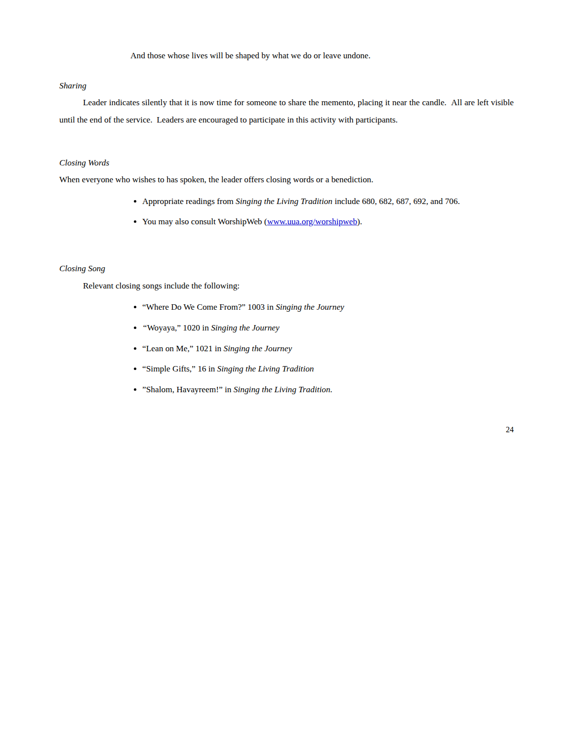And those whose lives will be shaped by what we do or leave undone.
Sharing
Leader indicates silently that it is now time for someone to share the memento, placing it near the candle. All are left visible until the end of the service. Leaders are encouraged to participate in this activity with participants.
Closing Words
When everyone who wishes to has spoken, the leader offers closing words or a benediction.
Appropriate readings from Singing the Living Tradition include 680, 682, 687, 692, and 706.
You may also consult WorshipWeb (www.uua.org/worshipweb).
Closing Song
Relevant closing songs include the following:
“Where Do We Come From?” 1003 in Singing the Journey
“Woyaya,” 1020 in Singing the Journey
“Lean on Me,” 1021 in Singing the Journey
“Simple Gifts,” 16 in Singing the Living Tradition
”Shalom, Havayreem!” in Singing the Living Tradition.
24